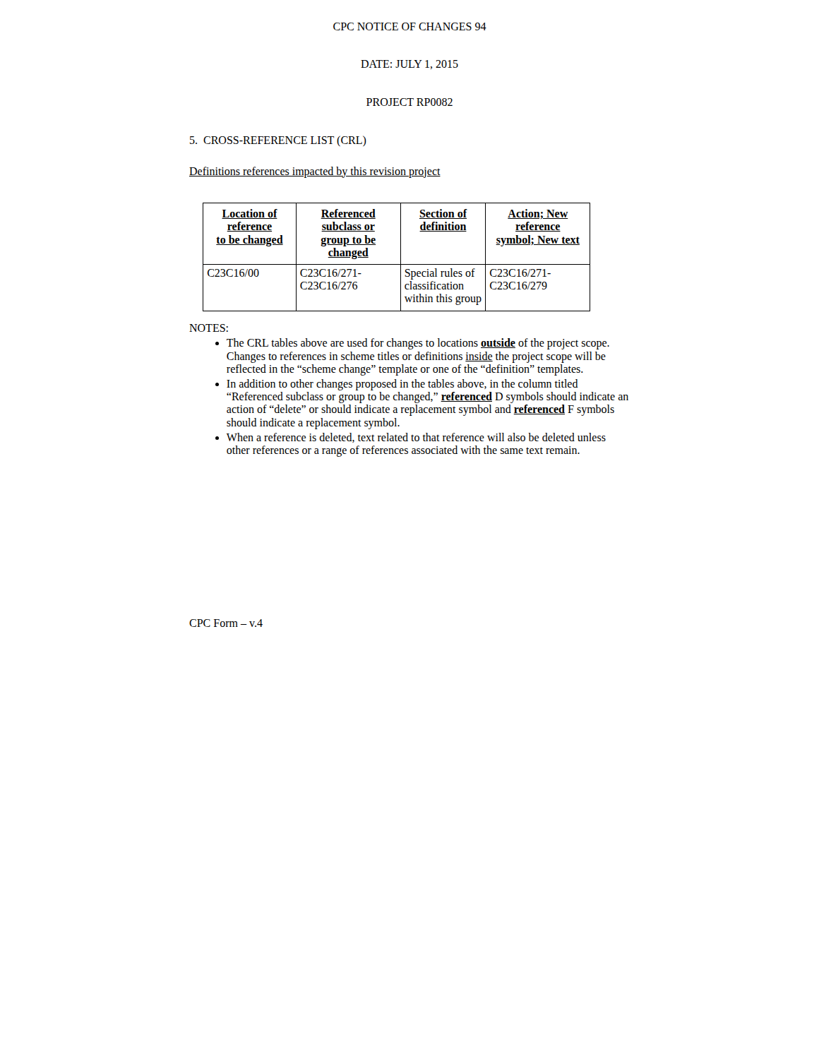CPC NOTICE OF CHANGES 94
DATE: JULY 1, 2015
PROJECT RP0082
5. CROSS-REFERENCE LIST (CRL)
Definitions references impacted by this revision project
| Location of reference to be changed | Referenced subclass or group to be changed | Section of definition | Action; New reference symbol; New text |
| --- | --- | --- | --- |
| C23C16/00 | C23C16/271-C23C16/276 | Special rules of classification within this group | C23C16/271-C23C16/279 |
NOTES:
The CRL tables above are used for changes to locations outside of the project scope. Changes to references in scheme titles or definitions inside the project scope will be reflected in the “scheme change” template or one of the “definition” templates.
In addition to other changes proposed in the tables above, in the column titled “Referenced subclass or group to be changed,” referenced D symbols should indicate an action of “delete” or should indicate a replacement symbol and referenced F symbols should indicate a replacement symbol.
When a reference is deleted, text related to that reference will also be deleted unless other references or a range of references associated with the same text remain.
CPC Form – v.4